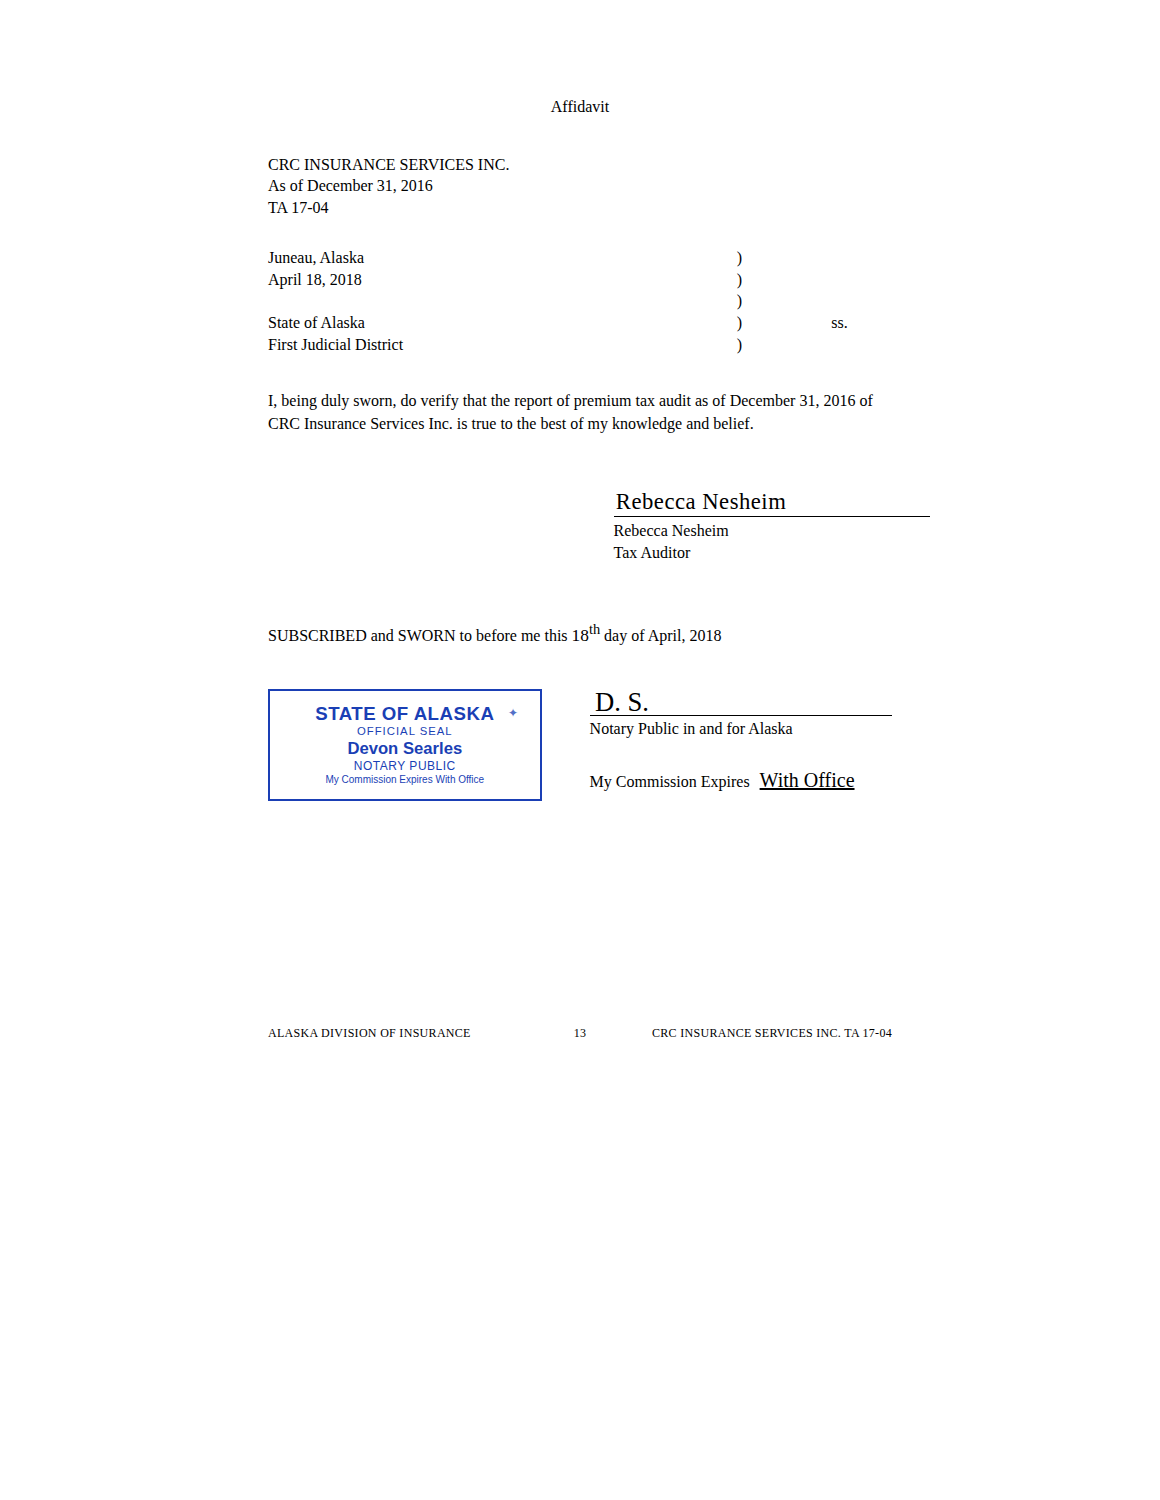Affidavit
CRC INSURANCE SERVICES INC.
As of December 31, 2016
TA 17-04
| Juneau, Alaska | ) | |
| April 18, 2018 | ) | |
| | ) | |
| State of Alaska | ) | ss. |
| First Judicial District | ) | |
I, being duly sworn, do verify that the report of premium tax audit as of December 31, 2016 of CRC Insurance Services Inc. is true to the best of my knowledge and belief.
Rebecca Nesheim
Rebecca Nesheim
Tax Auditor
SUBSCRIBED and SWORN to before me this 18th day of April, 2018
✦
STATE OF ALASKA
OFFICIAL SEAL
Devon Searles
NOTARY PUBLIC
My Commission Expires With Office
D. S.
Notary Public in and for Alaska
My Commission Expires With Office
ALASKA DIVISION OF INSURANCE
13
CRC INSURANCE SERVICES INC. TA 17-04